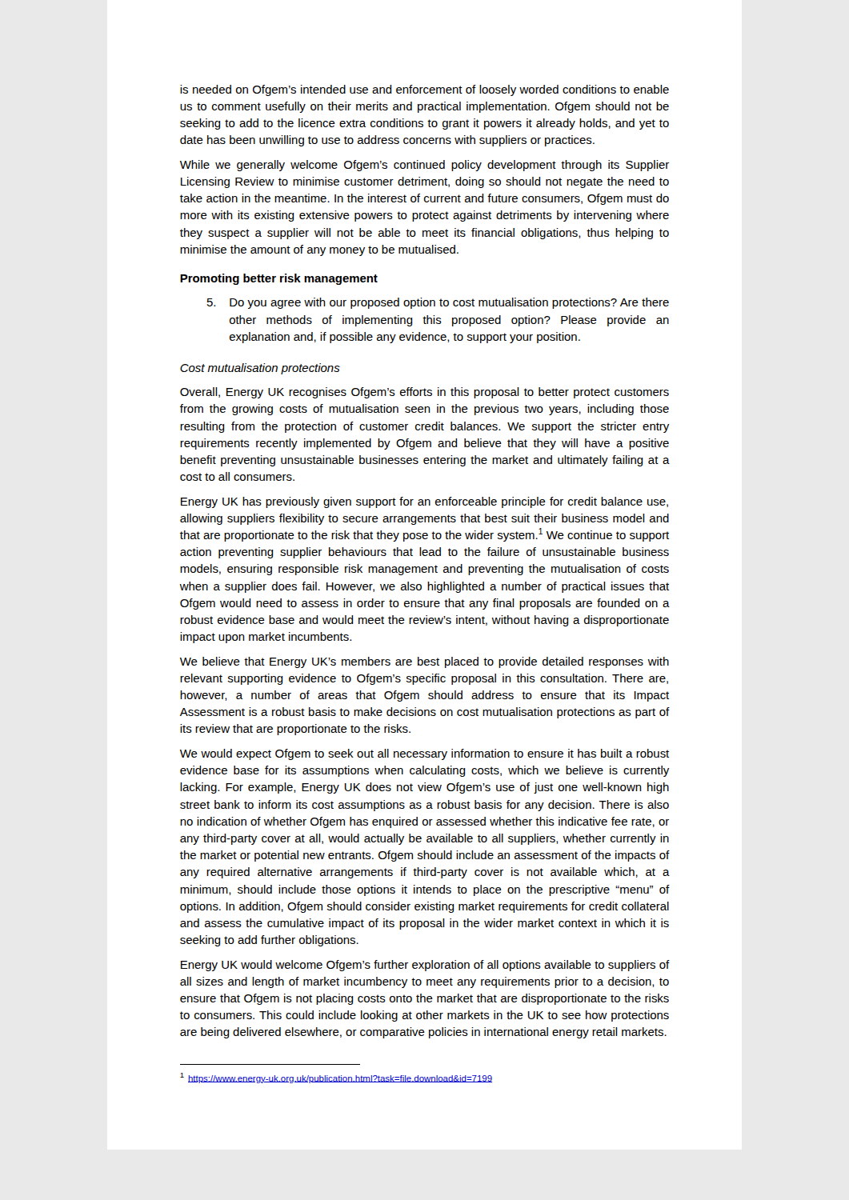is needed on Ofgem’s intended use and enforcement of loosely worded conditions to enable us to comment usefully on their merits and practical implementation. Ofgem should not be seeking to add to the licence extra conditions to grant it powers it already holds, and yet to date has been unwilling to use to address concerns with suppliers or practices.
While we generally welcome Ofgem’s continued policy development through its Supplier Licensing Review to minimise customer detriment, doing so should not negate the need to take action in the meantime. In the interest of current and future consumers, Ofgem must do more with its existing extensive powers to protect against detriments by intervening where they suspect a supplier will not be able to meet its financial obligations, thus helping to minimise the amount of any money to be mutualised.
Promoting better risk management
Do you agree with our proposed option to cost mutualisation protections? Are there other methods of implementing this proposed option? Please provide an explanation and, if possible any evidence, to support your position.
Cost mutualisation protections
Overall, Energy UK recognises Ofgem’s efforts in this proposal to better protect customers from the growing costs of mutualisation seen in the previous two years, including those resulting from the protection of customer credit balances. We support the stricter entry requirements recently implemented by Ofgem and believe that they will have a positive benefit preventing unsustainable businesses entering the market and ultimately failing at a cost to all consumers.
Energy UK has previously given support for an enforceable principle for credit balance use, allowing suppliers flexibility to secure arrangements that best suit their business model and that are proportionate to the risk that they pose to the wider system.1 We continue to support action preventing supplier behaviours that lead to the failure of unsustainable business models, ensuring responsible risk management and preventing the mutualisation of costs when a supplier does fail. However, we also highlighted a number of practical issues that Ofgem would need to assess in order to ensure that any final proposals are founded on a robust evidence base and would meet the review’s intent, without having a disproportionate impact upon market incumbents.
We believe that Energy UK’s members are best placed to provide detailed responses with relevant supporting evidence to Ofgem’s specific proposal in this consultation. There are, however, a number of areas that Ofgem should address to ensure that its Impact Assessment is a robust basis to make decisions on cost mutualisation protections as part of its review that are proportionate to the risks.
We would expect Ofgem to seek out all necessary information to ensure it has built a robust evidence base for its assumptions when calculating costs, which we believe is currently lacking. For example, Energy UK does not view Ofgem’s use of just one well-known high street bank to inform its cost assumptions as a robust basis for any decision. There is also no indication of whether Ofgem has enquired or assessed whether this indicative fee rate, or any third-party cover at all, would actually be available to all suppliers, whether currently in the market or potential new entrants. Ofgem should include an assessment of the impacts of any required alternative arrangements if third-party cover is not available which, at a minimum, should include those options it intends to place on the prescriptive “menu” of options. In addition, Ofgem should consider existing market requirements for credit collateral and assess the cumulative impact of its proposal in the wider market context in which it is seeking to add further obligations.
Energy UK would welcome Ofgem’s further exploration of all options available to suppliers of all sizes and length of market incumbency to meet any requirements prior to a decision, to ensure that Ofgem is not placing costs onto the market that are disproportionate to the risks to consumers. This could include looking at other markets in the UK to see how protections are being delivered elsewhere, or comparative policies in international energy retail markets.
1 https://www.energy-uk.org.uk/publication.html?task=file.download&id=7199